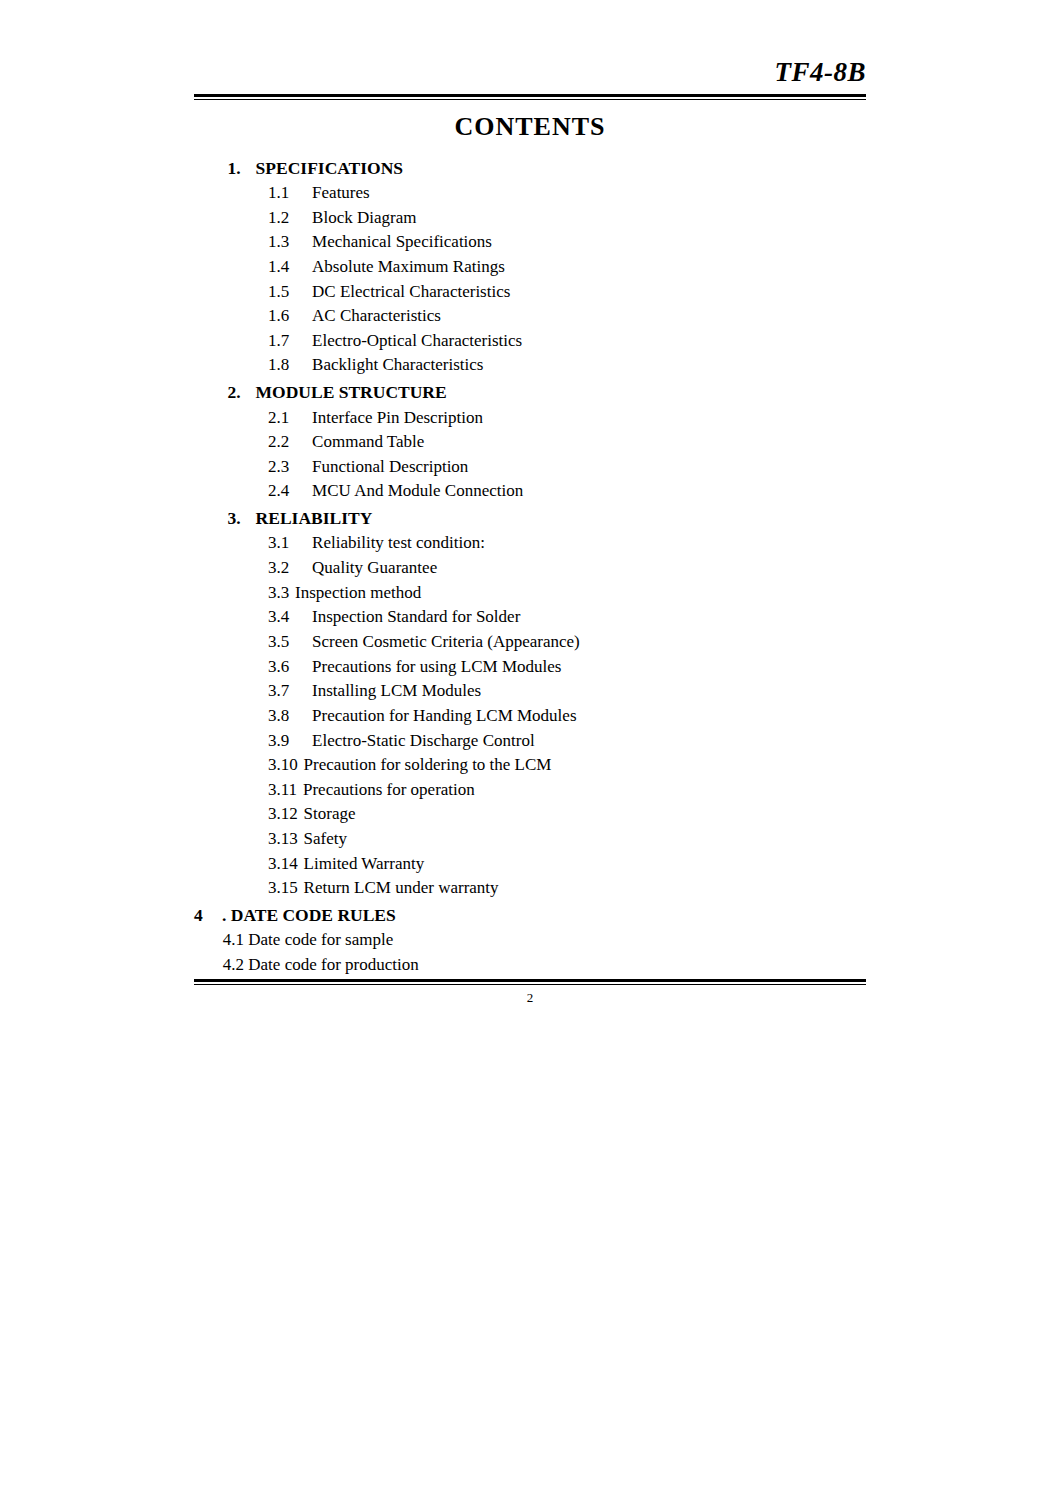TF4-8B
CONTENTS
1. SPECIFICATIONS
1.1 Features
1.2 Block Diagram
1.3 Mechanical Specifications
1.4 Absolute Maximum Ratings
1.5 DC Electrical Characteristics
1.6 AC Characteristics
1.7 Electro-Optical Characteristics
1.8 Backlight Characteristics
2. MODULE STRUCTURE
2.1 Interface Pin Description
2.2 Command Table
2.3 Functional Description
2.4 MCU And Module Connection
3. RELIABILITY
3.1 Reliability test condition:
3.2 Quality Guarantee
3.3 Inspection method
3.4 Inspection Standard for Solder
3.5 Screen Cosmetic Criteria (Appearance)
3.6 Precautions for using LCM Modules
3.7 Installing LCM Modules
3.8 Precaution for Handing LCM Modules
3.9 Electro-Static Discharge Control
3.10 Precaution for soldering to the LCM
3.11 Precautions for operation
3.12 Storage
3.13 Safety
3.14 Limited Warranty
3.15 Return LCM under warranty
4. DATE CODE RULES
4.1 Date code for sample
4.2 Date code for production
2